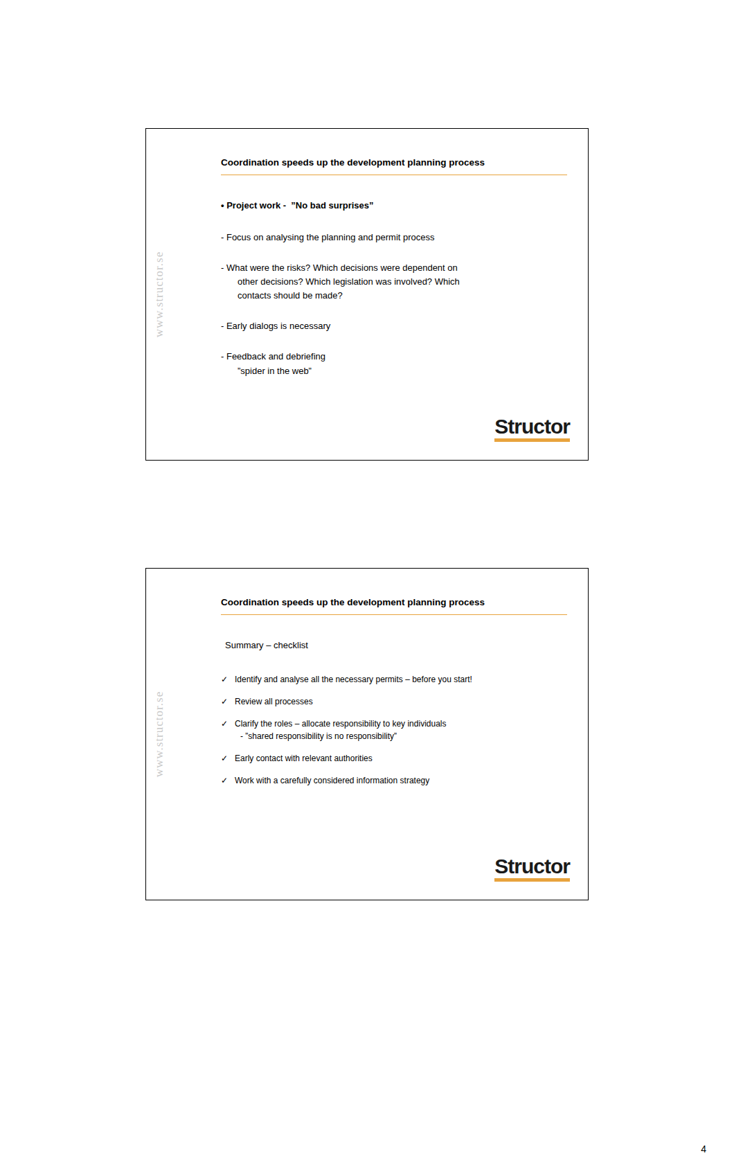www.structor.se
Coordination speeds up the development planning process
• Project work - ”No bad surprises”
- Focus on analysing the planning and permit process
- What were the risks? Which decisions were dependent on other decisions? Which legislation was involved? Which contacts should be made?
- Early dialogs is necessary
- Feedback and debriefing ”spider in the web”
Structor
www.structor.se
Coordination speeds up the development planning process
Summary – checklist
Identify and analyse all the necessary permits – before you start!
Review all processes
Clarify the roles – allocate responsibility to key individuals - ”shared responsibility is no responsibility”
Early contact with relevant authorities
Work with a carefully considered information strategy
Structor
4